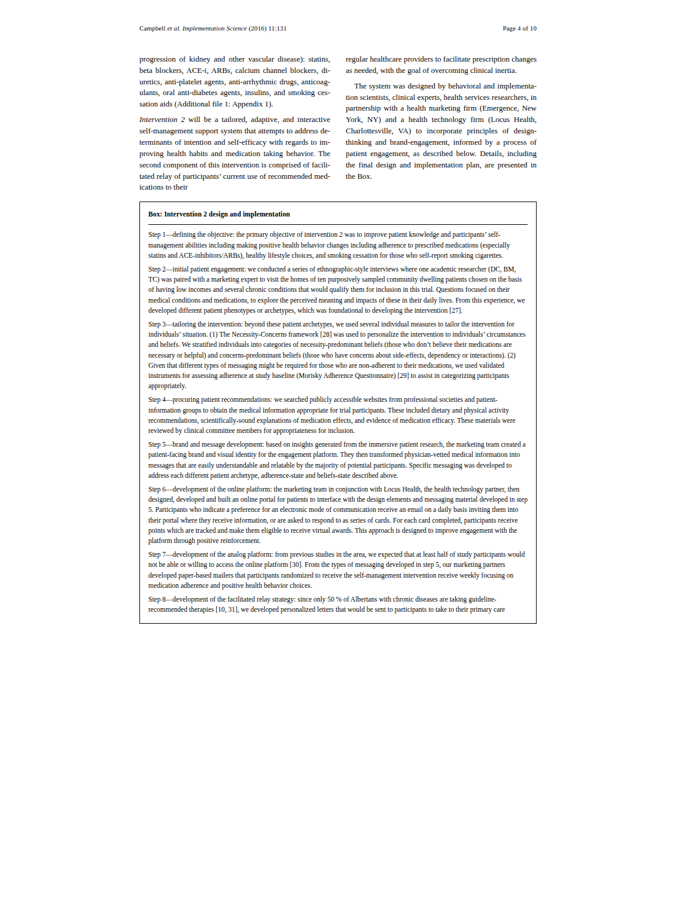Campbell et al. Implementation Science (2016) 11:131
Page 4 of 10
progression of kidney and other vascular disease): statins, beta blockers, ACE-i, ARBs, calcium channel blockers, diuretics, anti-platelet agents, anti-arrhythmic drugs, anticoagulants, oral anti-diabetes agents, insulins, and smoking cessation aids (Additional file 1: Appendix 1).
Intervention 2 will be a tailored, adaptive, and interactive self-management support system that attempts to address determinants of intention and self-efficacy with regards to improving health habits and medication taking behavior. The second component of this intervention is comprised of facilitated relay of participants’ current use of recommended medications to their
regular healthcare providers to facilitate prescription changes as needed, with the goal of overcoming clinical inertia.
The system was designed by behavioral and implementation scientists, clinical experts, health services researchers, in partnership with a health marketing firm (Emergence, New York, NY) and a health technology firm (Locus Health, Charlottesville, VA) to incorporate principles of design-thinking and brand-engagement, informed by a process of patient engagement, as described below. Details, including the final design and implementation plan, are presented in the Box.
Box: Intervention 2 design and implementation
Step 1—defining the objective: the primary objective of intervention 2 was to improve patient knowledge and participants’ self-management abilities including making positive health behavior changes including adherence to prescribed medications (especially statins and ACE-inhibitors/ARBs), healthy lifestyle choices, and smoking cessation for those who self-report smoking cigarettes.
Step 2—initial patient engagement: we conducted a series of ethnographic-style interviews where one academic researcher (DC, BM, TC) was paired with a marketing expert to visit the homes of ten purposively sampled community dwelling patients chosen on the basis of having low incomes and several chronic conditions that would qualify them for inclusion in this trial. Questions focused on their medical conditions and medications, to explore the perceived meaning and impacts of these in their daily lives. From this experience, we developed different patient phenotypes or archetypes, which was foundational to developing the intervention [27].
Step 3—tailoring the intervention: beyond these patient archetypes, we used several individual measures to tailor the intervention for individuals’ situation. (1) The Necessity-Concerns framework [28] was used to personalize the intervention to individuals’ circumstances and beliefs. We stratified individuals into categories of necessity-predominant beliefs (those who don’t believe their medications are necessary or helpful) and concerns-predominant beliefs (those who have concerns about side-effects, dependency or interactions). (2) Given that different types of messaging might be required for those who are non-adherent to their medications, we used validated instruments for assessing adherence at study baseline (Morisky Adherence Questionnaire) [29] to assist in categorizing participants appropriately.
Step 4—procuring patient recommendations: we searched publicly accessible websites from professional societies and patient-information groups to obtain the medical information appropriate for trial participants. These included dietary and physical activity recommendations, scientifically-sound explanations of medication effects, and evidence of medication efficacy. These materials were reviewed by clinical committee members for appropriateness for inclusion.
Step 5—brand and message development: based on insights generated from the immersive patient research, the marketing team created a patient-facing brand and visual identity for the engagement platform. They then transformed physician-vetted medical information into messages that are easily understandable and relatable by the majority of potential participants. Specific messaging was developed to address each different patient archetype, adherence-state and beliefs-state described above.
Step 6—development of the online platform: the marketing team in conjunction with Locus Health, the health technology partner, then designed, developed and built an online portal for patients to interface with the design elements and messaging material developed in step 5. Participants who indicate a preference for an electronic mode of communication receive an email on a daily basis inviting them into their portal where they receive information, or are asked to respond to as series of cards. For each card completed, participants receive points which are tracked and make them eligible to receive virtual awards. This approach is designed to improve engagement with the platform through positive reinforcement.
Step 7—development of the analog platform: from previous studies in the area, we expected that at least half of study participants would not be able or willing to access the online platform [30]. From the types of messaging developed in step 5, our marketing partners developed paper-based mailers that participants randomized to receive the self-management intervention receive weekly focusing on medication adherence and positive health behavior choices.
Step 8—development of the facilitated relay strategy: since only 50 % of Albertans with chronic diseases are taking guideline-recommended therapies [10, 31], we developed personalized letters that would be sent to participants to take to their primary care